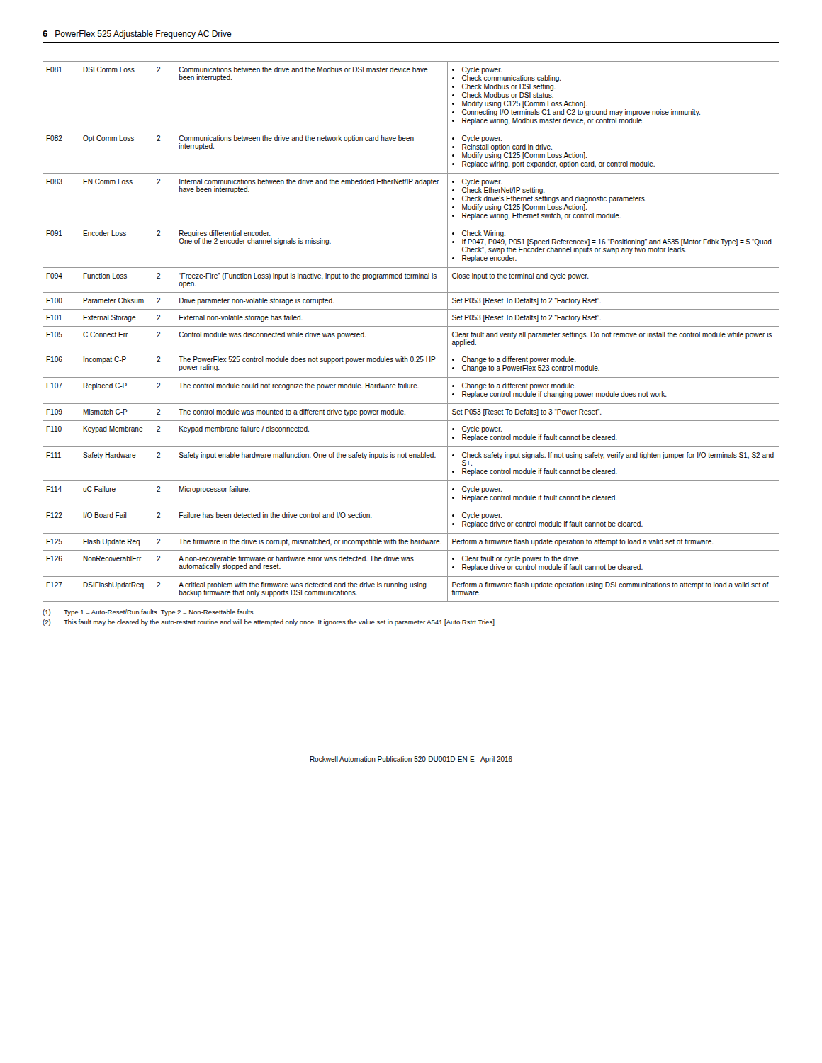6 PowerFlex 525 Adjustable Frequency AC Drive
| F081 | DSI Comm Loss | 2 | Communications between the drive and the Modbus or DSI master device have been interrupted. | Cycle power. Check communications cabling. Check Modbus or DSI setting. Check Modbus or DSI status. Modify using C125 [Comm Loss Action]. Connecting I/O terminals C1 and C2 to ground may improve noise immunity. Replace wiring, Modbus master device, or control module. |
| F082 | Opt Comm Loss | 2 | Communications between the drive and the network option card have been interrupted. | Cycle power. Reinstall option card in drive. Modify using C125 [Comm Loss Action]. Replace wiring, port expander, option card, or control module. |
| F083 | EN Comm Loss | 2 | Internal communications between the drive and the embedded EtherNet/IP adapter have been interrupted. | Cycle power. Check EtherNet/IP setting. Check drive's Ethernet settings and diagnostic parameters. Modify using C125 [Comm Loss Action]. Replace wiring, Ethernet switch, or control module. |
| F091 | Encoder Loss | 2 | Requires differential encoder. One of the 2 encoder channel signals is missing. | Check Wiring. If P047, P049, P051 [Speed Referencex] = 16 “Positioning” and A535 [Motor Fdbk Type] = 5 “Quad Check”, swap the Encoder channel inputs or swap any two motor leads. Replace encoder. |
| F094 | Function Loss | 2 | “Freeze-Fire” (Function Loss) input is inactive, input to the programmed terminal is open. | Close input to the terminal and cycle power. |
| F100 | Parameter Chksum | 2 | Drive parameter non-volatile storage is corrupted. | Set P053 [Reset To Defalts] to 2 “Factory Rset”. |
| F101 | External Storage | 2 | External non-volatile storage has failed. | Set P053 [Reset To Defalts] to 2 “Factory Rset”. |
| F105 | C Connect Err | 2 | Control module was disconnected while drive was powered. | Clear fault and verify all parameter settings. Do not remove or install the control module while power is applied. |
| F106 | Incompat C-P | 2 | The PowerFlex 525 control module does not support power modules with 0.25 HP power rating. | Change to a different power module. Change to a PowerFlex 523 control module. |
| F107 | Replaced C-P | 2 | The control module could not recognize the power module. Hardware failure. | Change to a different power module. Replace control module if changing power module does not work. |
| F109 | Mismatch C-P | 2 | The control module was mounted to a different drive type power module. | Set P053 [Reset To Defalts] to 3 “Power Reset”. |
| F110 | Keypad Membrane | 2 | Keypad membrane failure / disconnected. | Cycle power. Replace control module if fault cannot be cleared. |
| F111 | Safety Hardware | 2 | Safety input enable hardware malfunction. One of the safety inputs is not enabled. | Check safety input signals. If not using safety, verify and tighten jumper for I/O terminals S1, S2 and S+. Replace control module if fault cannot be cleared. |
| F114 | uC Failure | 2 | Microprocessor failure. | Cycle power. Replace control module if fault cannot be cleared. |
| F122 | I/O Board Fail | 2 | Failure has been detected in the drive control and I/O section. | Cycle power. Replace drive or control module if fault cannot be cleared. |
| F125 | Flash Update Req | 2 | The firmware in the drive is corrupt, mismatched, or incompatible with the hardware. | Perform a firmware flash update operation to attempt to load a valid set of firmware. |
| F126 | NonRecoverablErr | 2 | A non-recoverable firmware or hardware error was detected. The drive was automatically stopped and reset. | Clear fault or cycle power to the drive. Replace drive or control module if fault cannot be cleared. |
| F127 | DSIFlashUpdatReq | 2 | A critical problem with the firmware was detected and the drive is running using backup firmware that only supports DSI communications. | Perform a firmware flash update operation using DSI communications to attempt to load a valid set of firmware. |
(1) Type 1 = Auto-Reset/Run faults. Type 2 = Non-Resettable faults.
(2) This fault may be cleared by the auto-restart routine and will be attempted only once. It ignores the value set in parameter A541 [Auto Rstrt Tries].
Rockwell Automation Publication 520-DU001D-EN-E - April 2016